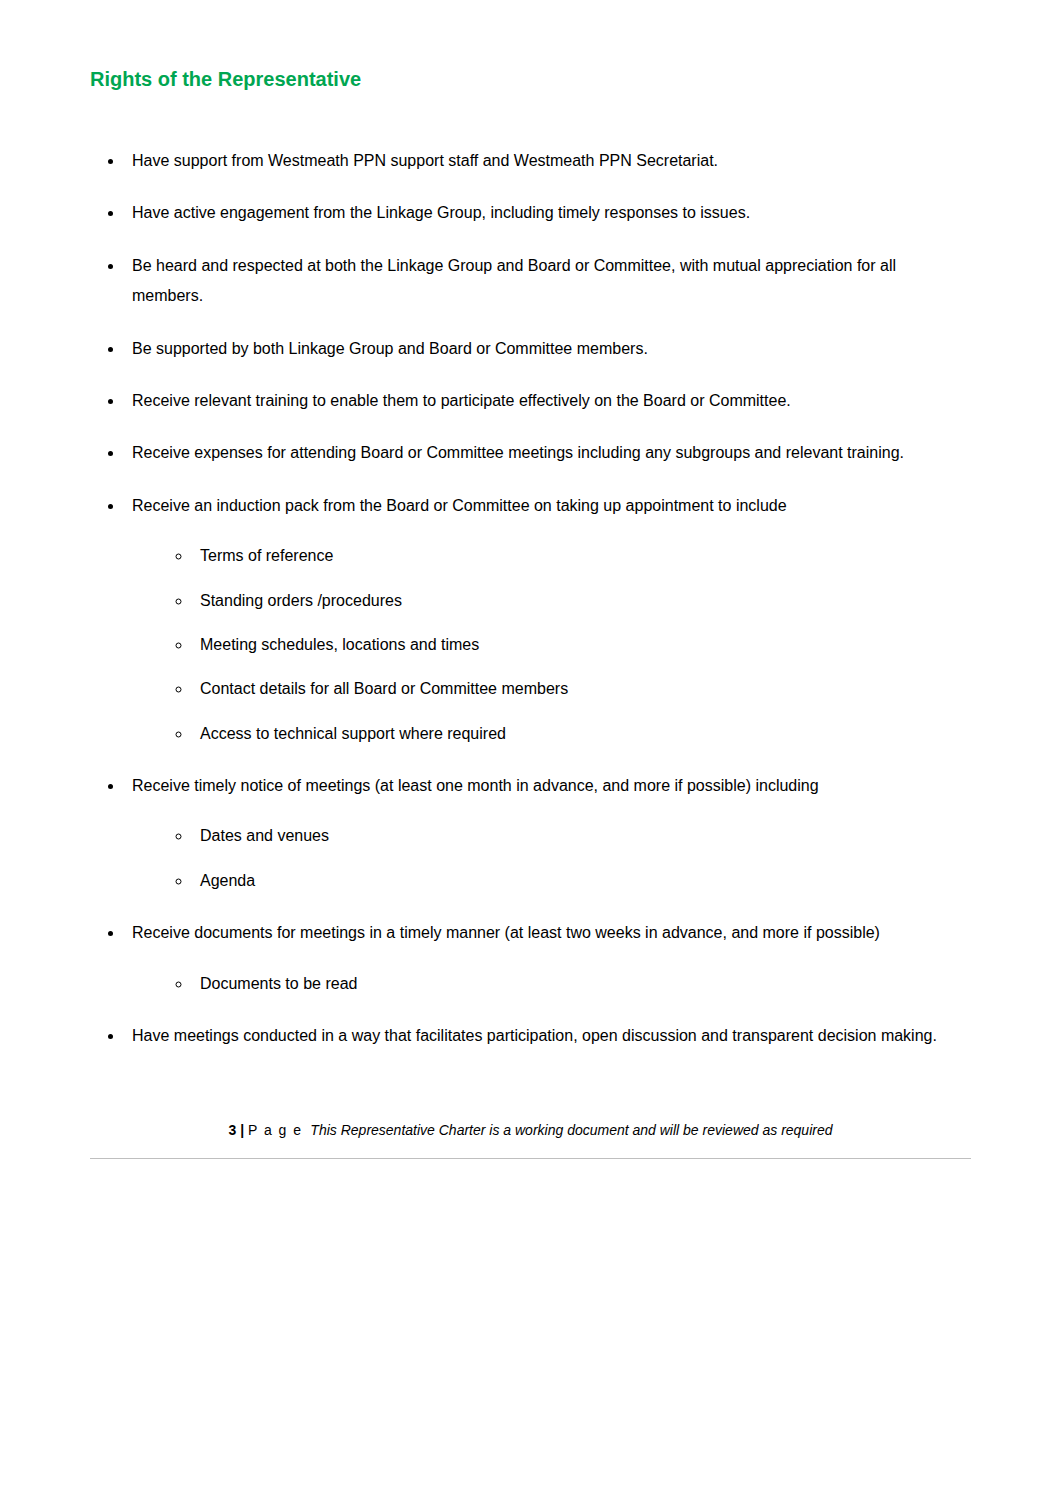Rights of the Representative
Have support from Westmeath PPN support staff and Westmeath PPN Secretariat.
Have active engagement from the Linkage Group, including timely responses to issues.
Be heard and respected at both the Linkage Group and Board or Committee, with mutual appreciation for all members.
Be supported by both Linkage Group and Board or Committee members.
Receive relevant training to enable them to participate effectively on the Board or Committee.
Receive expenses for attending Board or Committee meetings including any subgroups and relevant training.
Receive an induction pack from the Board or Committee on taking up appointment to include
Terms of reference
Standing orders /procedures
Meeting schedules, locations and times
Contact details for all Board or Committee members
Access to technical support where required
Receive timely notice of meetings (at least one month in advance, and more if possible) including
Dates and venues
Agenda
Receive documents for meetings in a timely manner (at least two weeks in advance, and more if possible)
Documents to be read
Have meetings conducted in a way that facilitates participation, open discussion and transparent decision making.
3 | P a g e This Representative Charter is a working document and will be reviewed as required